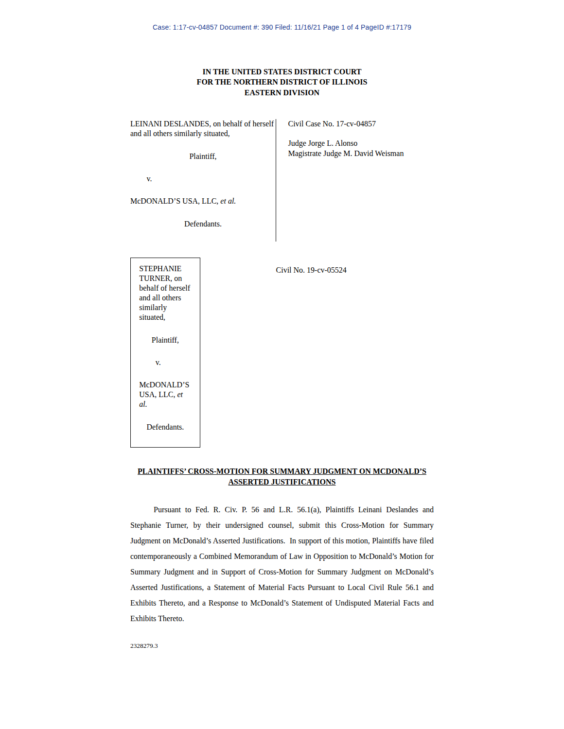Case: 1:17-cv-04857 Document #: 390 Filed: 11/16/21 Page 1 of 4 PageID #:17179
IN THE UNITED STATES DISTRICT COURT
FOR THE NORTHERN DISTRICT OF ILLINOIS
EASTERN DIVISION
| LEINANI DESLANDES, on behalf of herself and all others similarly situated, Plaintiff, v. McDONALD’S USA, LLC, et al. Defendants. | | Civil Case No. 17-cv-04857 Judge Jorge L. Alonso Magistrate Judge M. David Weisman |
| STEPHANIE TURNER, on behalf of herself and all others similarly situated, Plaintiff, v. McDONALD’S USA, LLC, et al. Defendants. | Civil No. 19-cv-05524 |
PLAINTIFFS’ CROSS-MOTION FOR SUMMARY JUDGMENT ON MCDONALD’S ASSERTED JUSTIFICATIONS
Pursuant to Fed. R. Civ. P. 56 and L.R. 56.1(a), Plaintiffs Leinani Deslandes and Stephanie Turner, by their undersigned counsel, submit this Cross-Motion for Summary Judgment on McDonald’s Asserted Justifications. In support of this motion, Plaintiffs have filed contemporaneously a Combined Memorandum of Law in Opposition to McDonald’s Motion for Summary Judgment and in Support of Cross-Motion for Summary Judgment on McDonald’s Asserted Justifications, a Statement of Material Facts Pursuant to Local Civil Rule 56.1 and Exhibits Thereto, and a Response to McDonald’s Statement of Undisputed Material Facts and Exhibits Thereto.
2328279.3